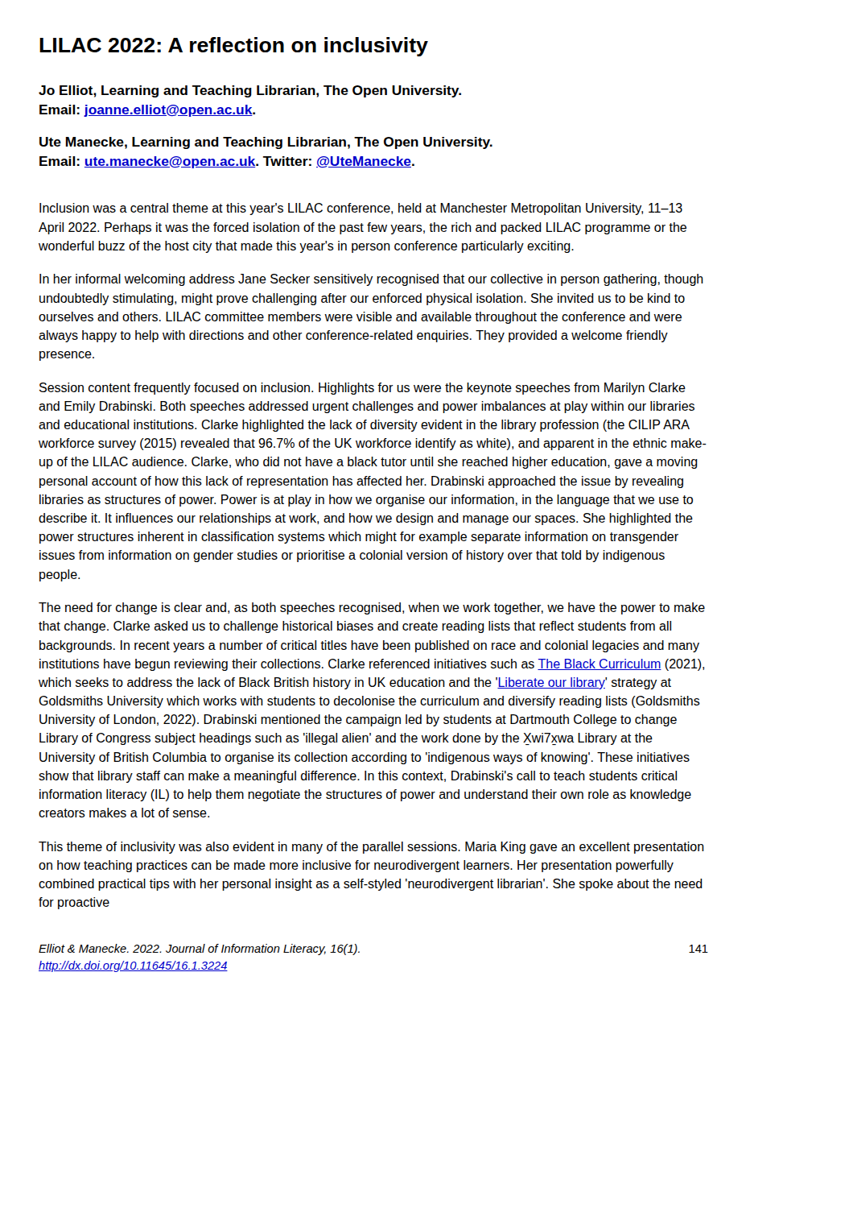LILAC 2022: A reflection on inclusivity
Jo Elliot, Learning and Teaching Librarian, The Open University.
Email: joanne.elliot@open.ac.uk.
Ute Manecke, Learning and Teaching Librarian, The Open University.
Email: ute.manecke@open.ac.uk. Twitter: @UteManecke.
Inclusion was a central theme at this year's LILAC conference, held at Manchester Metropolitan University, 11–13 April 2022. Perhaps it was the forced isolation of the past few years, the rich and packed LILAC programme or the wonderful buzz of the host city that made this year's in person conference particularly exciting.
In her informal welcoming address Jane Secker sensitively recognised that our collective in person gathering, though undoubtedly stimulating, might prove challenging after our enforced physical isolation. She invited us to be kind to ourselves and others. LILAC committee members were visible and available throughout the conference and were always happy to help with directions and other conference-related enquiries. They provided a welcome friendly presence.
Session content frequently focused on inclusion. Highlights for us were the keynote speeches from Marilyn Clarke and Emily Drabinski. Both speeches addressed urgent challenges and power imbalances at play within our libraries and educational institutions. Clarke highlighted the lack of diversity evident in the library profession (the CILIP ARA workforce survey (2015) revealed that 96.7% of the UK workforce identify as white), and apparent in the ethnic make-up of the LILAC audience. Clarke, who did not have a black tutor until she reached higher education, gave a moving personal account of how this lack of representation has affected her. Drabinski approached the issue by revealing libraries as structures of power. Power is at play in how we organise our information, in the language that we use to describe it. It influences our relationships at work, and how we design and manage our spaces. She highlighted the power structures inherent in classification systems which might for example separate information on transgender issues from information on gender studies or prioritise a colonial version of history over that told by indigenous people.
The need for change is clear and, as both speeches recognised, when we work together, we have the power to make that change. Clarke asked us to challenge historical biases and create reading lists that reflect students from all backgrounds. In recent years a number of critical titles have been published on race and colonial legacies and many institutions have begun reviewing their collections. Clarke referenced initiatives such as The Black Curriculum (2021), which seeks to address the lack of Black British history in UK education and the 'Liberate our library' strategy at Goldsmiths University which works with students to decolonise the curriculum and diversify reading lists (Goldsmiths University of London, 2022). Drabinski mentioned the campaign led by students at Dartmouth College to change Library of Congress subject headings such as 'illegal alien' and the work done by the X̱wi7x̱wa Library at the University of British Columbia to organise its collection according to 'indigenous ways of knowing'. These initiatives show that library staff can make a meaningful difference. In this context, Drabinski's call to teach students critical information literacy (IL) to help them negotiate the structures of power and understand their own role as knowledge creators makes a lot of sense.
This theme of inclusivity was also evident in many of the parallel sessions. Maria King gave an excellent presentation on how teaching practices can be made more inclusive for neurodivergent learners. Her presentation powerfully combined practical tips with her personal insight as a self-styled 'neurodivergent librarian'. She spoke about the need for proactive
Elliot & Manecke. 2022. Journal of Information Literacy, 16(1).
http://dx.doi.org/10.11645/16.1.3224
141